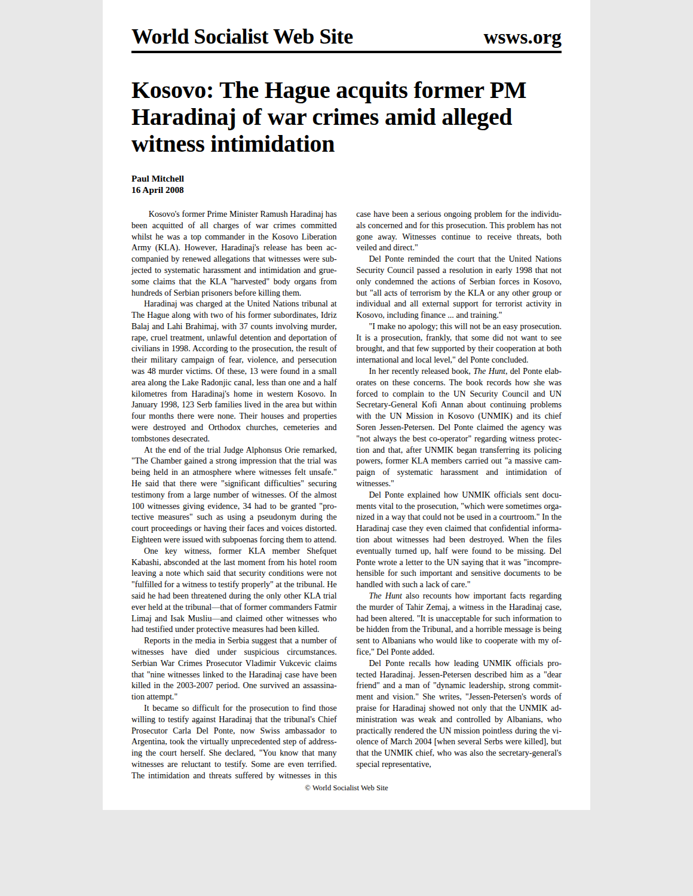World Socialist Web Site
wsws.org
Kosovo: The Hague acquits former PM Haradinaj of war crimes amid alleged witness intimidation
Paul Mitchell
16 April 2008
Kosovo's former Prime Minister Ramush Haradinaj has been acquitted of all charges of war crimes committed whilst he was a top commander in the Kosovo Liberation Army (KLA). However, Haradinaj's release has been accompanied by renewed allegations that witnesses were subjected to systematic harassment and intimidation and gruesome claims that the KLA "harvested" body organs from hundreds of Serbian prisoners before killing them.
Haradinaj was charged at the United Nations tribunal at The Hague along with two of his former subordinates, Idriz Balaj and Lahi Brahimaj, with 37 counts involving murder, rape, cruel treatment, unlawful detention and deportation of civilians in 1998. According to the prosecution, the result of their military campaign of fear, violence, and persecution was 48 murder victims. Of these, 13 were found in a small area along the Lake Radonjic canal, less than one and a half kilometres from Haradinaj's home in western Kosovo. In January 1998, 123 Serb families lived in the area but within four months there were none. Their houses and properties were destroyed and Orthodox churches, cemeteries and tombstones desecrated.
At the end of the trial Judge Alphonsus Orie remarked, "The Chamber gained a strong impression that the trial was being held in an atmosphere where witnesses felt unsafe." He said that there were "significant difficulties" securing testimony from a large number of witnesses. Of the almost 100 witnesses giving evidence, 34 had to be granted "protective measures" such as using a pseudonym during the court proceedings or having their faces and voices distorted. Eighteen were issued with subpoenas forcing them to attend.
One key witness, former KLA member Shefquet Kabashi, absconded at the last moment from his hotel room leaving a note which said that security conditions were not "fulfilled for a witness to testify properly" at the tribunal. He said he had been threatened during the only other KLA trial ever held at the tribunal—that of former commanders Fatmir Limaj and Isak Musliu—and claimed other witnesses who had testified under protective measures had been killed.
Reports in the media in Serbia suggest that a number of witnesses have died under suspicious circumstances. Serbian War Crimes Prosecutor Vladimir Vukcevic claims that "nine witnesses linked to the Haradinaj case have been killed in the 2003-2007 period. One survived an assassination attempt."
It became so difficult for the prosecution to find those willing to testify against Haradinaj that the tribunal's Chief Prosecutor Carla Del Ponte, now Swiss ambassador to Argentina, took the virtually unprecedented step of addressing the court herself. She declared, "You know that many witnesses are reluctant to testify. Some are even terrified. The intimidation and threats suffered by witnesses in this case have been a serious ongoing problem for the individuals concerned and for this prosecution. This problem has not gone away. Witnesses continue to receive threats, both veiled and direct."
Del Ponte reminded the court that the United Nations Security Council passed a resolution in early 1998 that not only condemned the actions of Serbian forces in Kosovo, but "all acts of terrorism by the KLA or any other group or individual and all external support for terrorist activity in Kosovo, including finance ... and training."
"I make no apology; this will not be an easy prosecution. It is a prosecution, frankly, that some did not want to see brought, and that few supported by their cooperation at both international and local level," del Ponte concluded.
In her recently released book, The Hunt, del Ponte elaborates on these concerns. The book records how she was forced to complain to the UN Security Council and UN Secretary-General Kofi Annan about continuing problems with the UN Mission in Kosovo (UNMIK) and its chief Soren Jessen-Petersen. Del Ponte claimed the agency was "not always the best co-operator" regarding witness protection and that, after UNMIK began transferring its policing powers, former KLA members carried out "a massive campaign of systematic harassment and intimidation of witnesses."
Del Ponte explained how UNMIK officials sent documents vital to the prosecution, "which were sometimes organized in a way that could not be used in a courtroom." In the Haradinaj case they even claimed that confidential information about witnesses had been destroyed. When the files eventually turned up, half were found to be missing. Del Ponte wrote a letter to the UN saying that it was "incomprehensible for such important and sensitive documents to be handled with such a lack of care."
The Hunt also recounts how important facts regarding the murder of Tahir Zemaj, a witness in the Haradinaj case, had been altered. "It is unacceptable for such information to be hidden from the Tribunal, and a horrible message is being sent to Albanians who would like to cooperate with my office," Del Ponte added.
Del Ponte recalls how leading UNMIK officials protected Haradinaj. Jessen-Petersen described him as a "dear friend" and a man of "dynamic leadership, strong commitment and vision." She writes, "Jessen-Petersen's words of praise for Haradinaj showed not only that the UNMIK administration was weak and controlled by Albanians, who practically rendered the UN mission pointless during the violence of March 2004 [when several Serbs were killed], but that the UNMIK chief, who was also the secretary-general's special representative,
© World Socialist Web Site